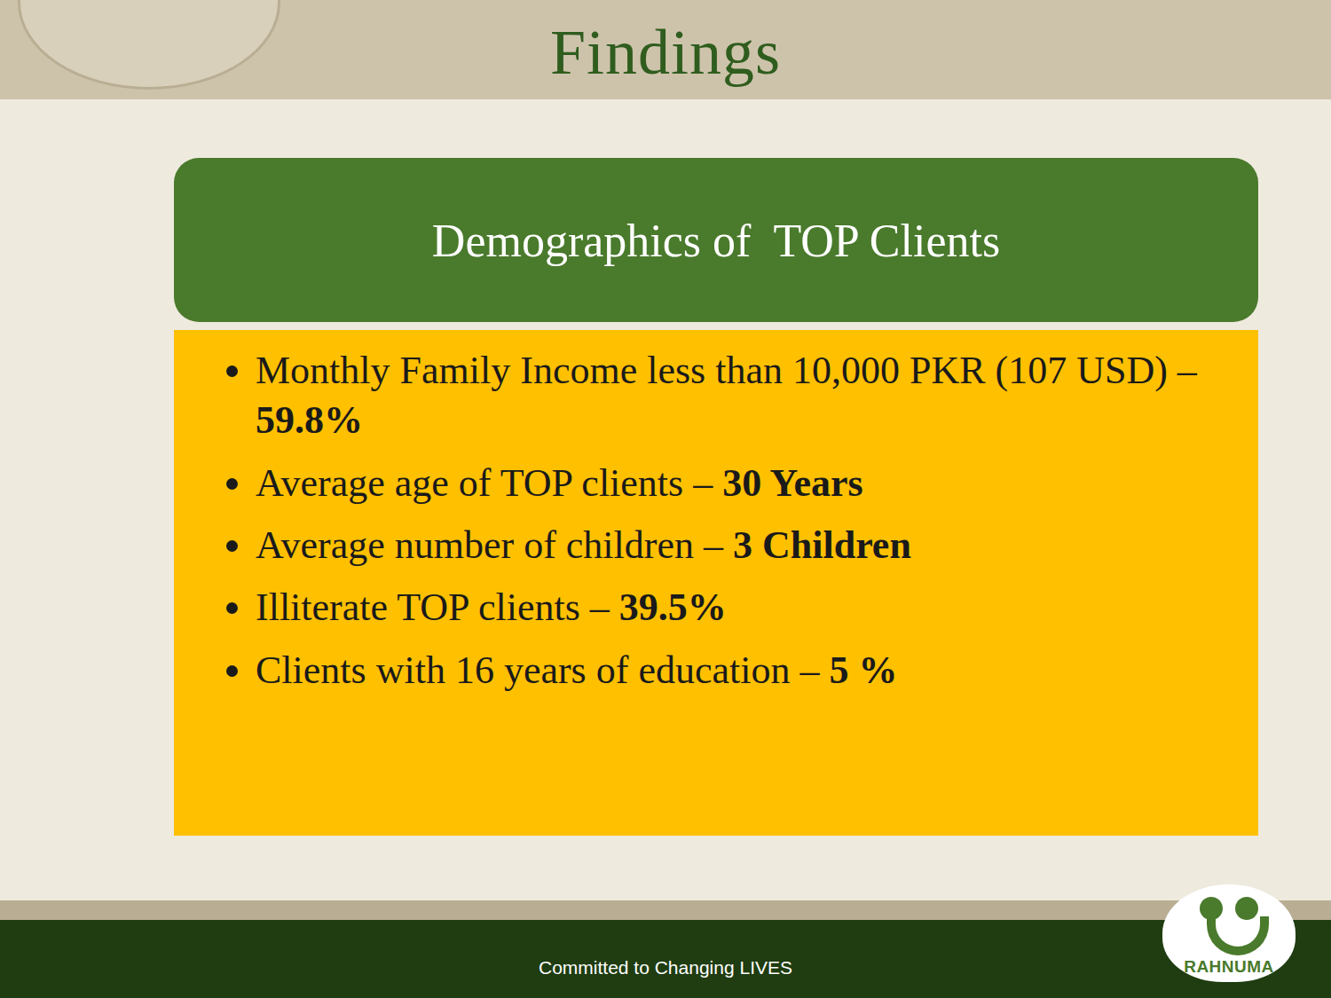Findings
Demographics of TOP Clients
Monthly Family Income less than 10,000 PKR (107 USD) – 59.8%
Average age of TOP clients – 30 Years
Average number of children – 3 Children
Illiterate TOP clients – 39.5%
Clients with 16 years of education – 5 %
Committed to Changing LIVES
RAHNUMA